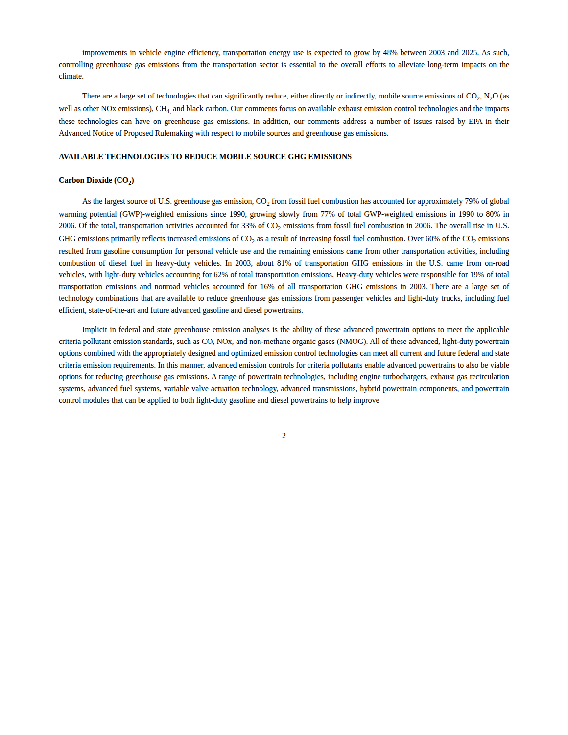improvements in vehicle engine efficiency, transportation energy use is expected to grow by 48% between 2003 and 2025. As such, controlling greenhouse gas emissions from the transportation sector is essential to the overall efforts to alleviate long-term impacts on the climate.
There are a large set of technologies that can significantly reduce, either directly or indirectly, mobile source emissions of CO2, N2O (as well as other NOx emissions), CH4, and black carbon. Our comments focus on available exhaust emission control technologies and the impacts these technologies can have on greenhouse gas emissions. In addition, our comments address a number of issues raised by EPA in their Advanced Notice of Proposed Rulemaking with respect to mobile sources and greenhouse gas emissions.
Available Technologies to Reduce Mobile Source GHG Emissions
Carbon Dioxide (CO2)
As the largest source of U.S. greenhouse gas emission, CO2 from fossil fuel combustion has accounted for approximately 79% of global warming potential (GWP)-weighted emissions since 1990, growing slowly from 77% of total GWP-weighted emissions in 1990 to 80% in 2006. Of the total, transportation activities accounted for 33% of CO2 emissions from fossil fuel combustion in 2006. The overall rise in U.S. GHG emissions primarily reflects increased emissions of CO2 as a result of increasing fossil fuel combustion. Over 60% of the CO2 emissions resulted from gasoline consumption for personal vehicle use and the remaining emissions came from other transportation activities, including combustion of diesel fuel in heavy-duty vehicles. In 2003, about 81% of transportation GHG emissions in the U.S. came from on-road vehicles, with light-duty vehicles accounting for 62% of total transportation emissions. Heavy-duty vehicles were responsible for 19% of total transportation emissions and nonroad vehicles accounted for 16% of all transportation GHG emissions in 2003. There are a large set of technology combinations that are available to reduce greenhouse gas emissions from passenger vehicles and light-duty trucks, including fuel efficient, state-of-the-art and future advanced gasoline and diesel powertrains.
Implicit in federal and state greenhouse emission analyses is the ability of these advanced powertrain options to meet the applicable criteria pollutant emission standards, such as CO, NOx, and non-methane organic gases (NMOG). All of these advanced, light-duty powertrain options combined with the appropriately designed and optimized emission control technologies can meet all current and future federal and state criteria emission requirements. In this manner, advanced emission controls for criteria pollutants enable advanced powertrains to also be viable options for reducing greenhouse gas emissions. A range of powertrain technologies, including engine turbochargers, exhaust gas recirculation systems, advanced fuel systems, variable valve actuation technology, advanced transmissions, hybrid powertrain components, and powertrain control modules that can be applied to both light-duty gasoline and diesel powertrains to help improve
2